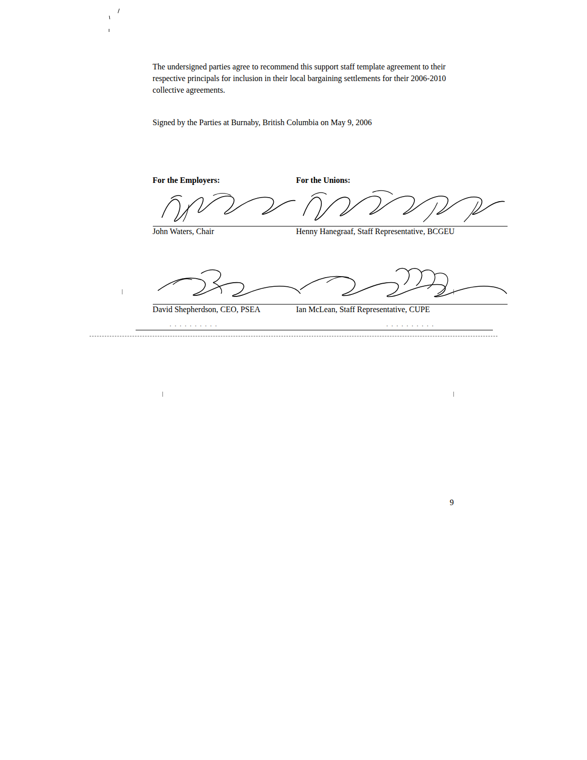The undersigned parties agree to recommend this support staff template agreement to their respective principals for inclusion in their local bargaining settlements for their 2006-2010 collective agreements.
Signed by the Parties at Burnaby, British Columbia on May 9, 2006
| For the Employers: | For the Unions: |
| John Waters, Chair | Henny Hanegraaf, Staff Representative, BCGEU |
| David Shepherdson, CEO, PSEA | Ian McLean, Staff Representative, CUPE |
. . . . . . . . . . . . . . . . . . . .
9